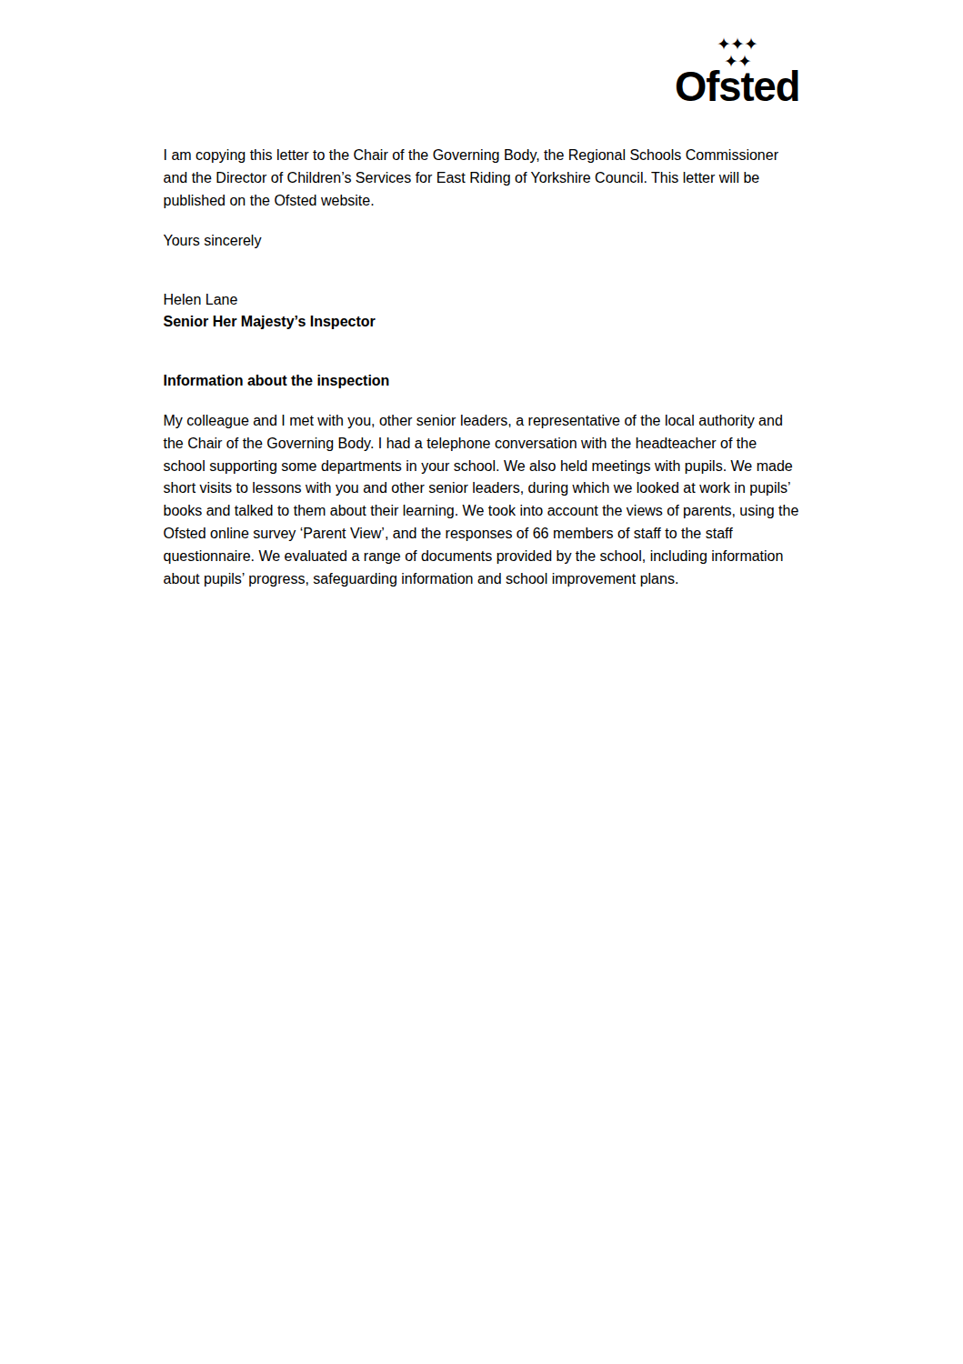✦✦✦
✦✦
Ofsted
I am copying this letter to the Chair of the Governing Body, the Regional Schools Commissioner and the Director of Children’s Services for East Riding of Yorkshire Council. This letter will be published on the Ofsted website.
Yours sincerely
Helen Lane
Senior Her Majesty’s Inspector
Information about the inspection
My colleague and I met with you, other senior leaders, a representative of the local authority and the Chair of the Governing Body. I had a telephone conversation with the headteacher of the school supporting some departments in your school. We also held meetings with pupils. We made short visits to lessons with you and other senior leaders, during which we looked at work in pupils’ books and talked to them about their learning. We took into account the views of parents, using the Ofsted online survey ‘Parent View’, and the responses of 66 members of staff to the staff questionnaire. We evaluated a range of documents provided by the school, including information about pupils’ progress, safeguarding information and school improvement plans.